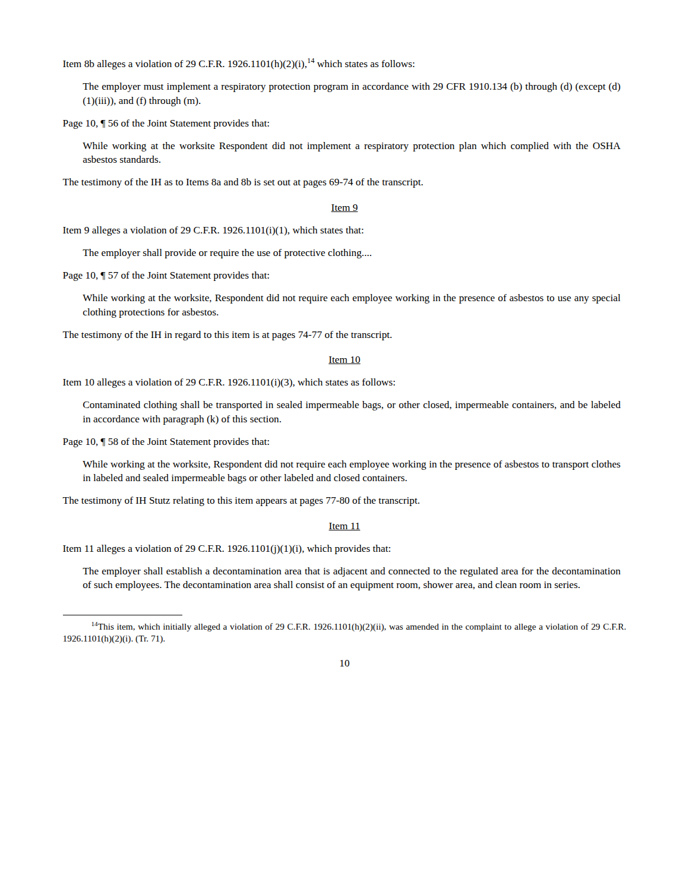Item 8b alleges a violation of 29 C.F.R. 1926.1101(h)(2)(i),14 which states as follows:
The employer must implement a respiratory protection program in accordance with 29 CFR 1910.134 (b) through (d) (except (d)(1)(iii)), and (f) through (m).
Page 10, ¶ 56 of the Joint Statement provides that:
While working at the worksite Respondent did not implement a respiratory protection plan which complied with the OSHA asbestos standards.
The testimony of the IH as to Items 8a and 8b is set out at pages 69-74 of the transcript.
Item 9
Item 9 alleges a violation of 29 C.F.R. 1926.1101(i)(1), which states that:
The employer shall provide or require the use of protective clothing....
Page 10, ¶ 57 of the Joint Statement provides that:
While working at the worksite, Respondent did not require each employee working in the presence of asbestos to use any special clothing protections for asbestos.
The testimony of the IH in regard to this item is at pages 74-77 of the transcript.
Item 10
Item 10 alleges a violation of 29 C.F.R. 1926.1101(i)(3), which states as follows:
Contaminated clothing shall be transported in sealed impermeable bags, or other closed, impermeable containers, and be labeled in accordance with paragraph (k) of this section.
Page 10, ¶ 58 of the Joint Statement provides that:
While working at the worksite, Respondent did not require each employee working in the presence of asbestos to transport clothes in labeled and sealed impermeable bags or other labeled and closed containers.
The testimony of IH Stutz relating to this item appears at pages 77-80 of the transcript.
Item 11
Item 11 alleges a violation of 29 C.F.R. 1926.1101(j)(1)(i), which provides that:
The employer shall establish a decontamination area that is adjacent and connected to the regulated area for the decontamination of such employees. The decontamination area shall consist of an equipment room, shower area, and clean room in series.
14This item, which initially alleged a violation of 29 C.F.R. 1926.1101(h)(2)(ii), was amended in the complaint to allege a violation of 29 C.F.R. 1926.1101(h)(2)(i). (Tr. 71).
10